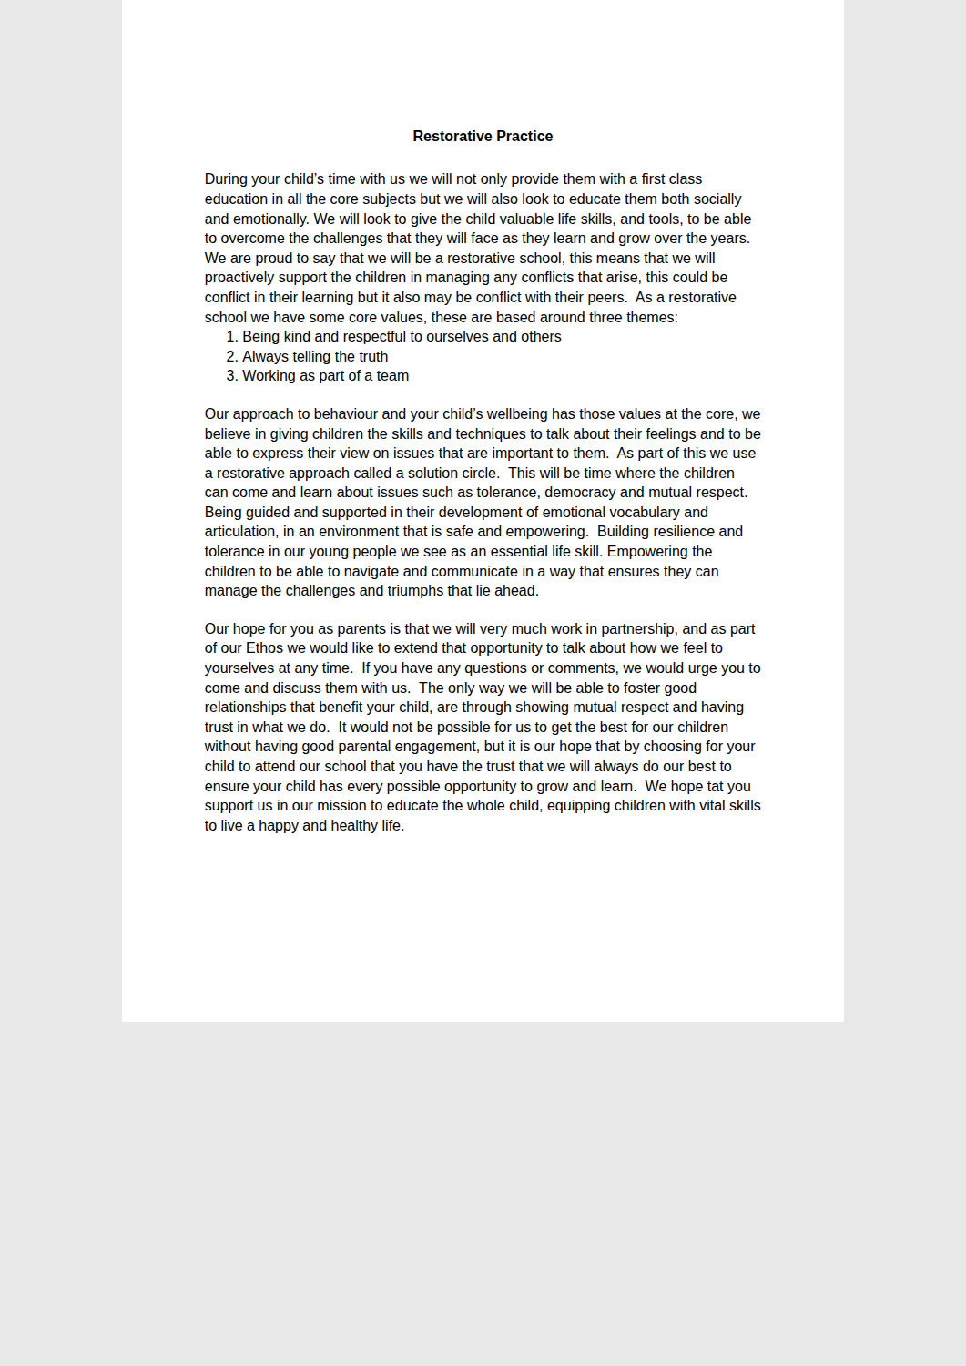Restorative Practice
During your child’s time with us we will not only provide them with a first class education in all the core subjects but we will also look to educate them both socially and emotionally. We will look to give the child valuable life skills, and tools, to be able to overcome the challenges that they will face as they learn and grow over the years. We are proud to say that we will be a restorative school, this means that we will proactively support the children in managing any conflicts that arise, this could be conflict in their learning but it also may be conflict with their peers. As a restorative school we have some core values, these are based around three themes:
Being kind and respectful to ourselves and others
Always telling the truth
Working as part of a team
Our approach to behaviour and your child’s wellbeing has those values at the core, we believe in giving children the skills and techniques to talk about their feelings and to be able to express their view on issues that are important to them. As part of this we use a restorative approach called a solution circle. This will be time where the children can come and learn about issues such as tolerance, democracy and mutual respect. Being guided and supported in their development of emotional vocabulary and articulation, in an environment that is safe and empowering. Building resilience and tolerance in our young people we see as an essential life skill. Empowering the children to be able to navigate and communicate in a way that ensures they can manage the challenges and triumphs that lie ahead.
Our hope for you as parents is that we will very much work in partnership, and as part of our Ethos we would like to extend that opportunity to talk about how we feel to yourselves at any time. If you have any questions or comments, we would urge you to come and discuss them with us. The only way we will be able to foster good relationships that benefit your child, are through showing mutual respect and having trust in what we do. It would not be possible for us to get the best for our children without having good parental engagement, but it is our hope that by choosing for your child to attend our school that you have the trust that we will always do our best to ensure your child has every possible opportunity to grow and learn. We hope tat you support us in our mission to educate the whole child, equipping children with vital skills to live a happy and healthy life.